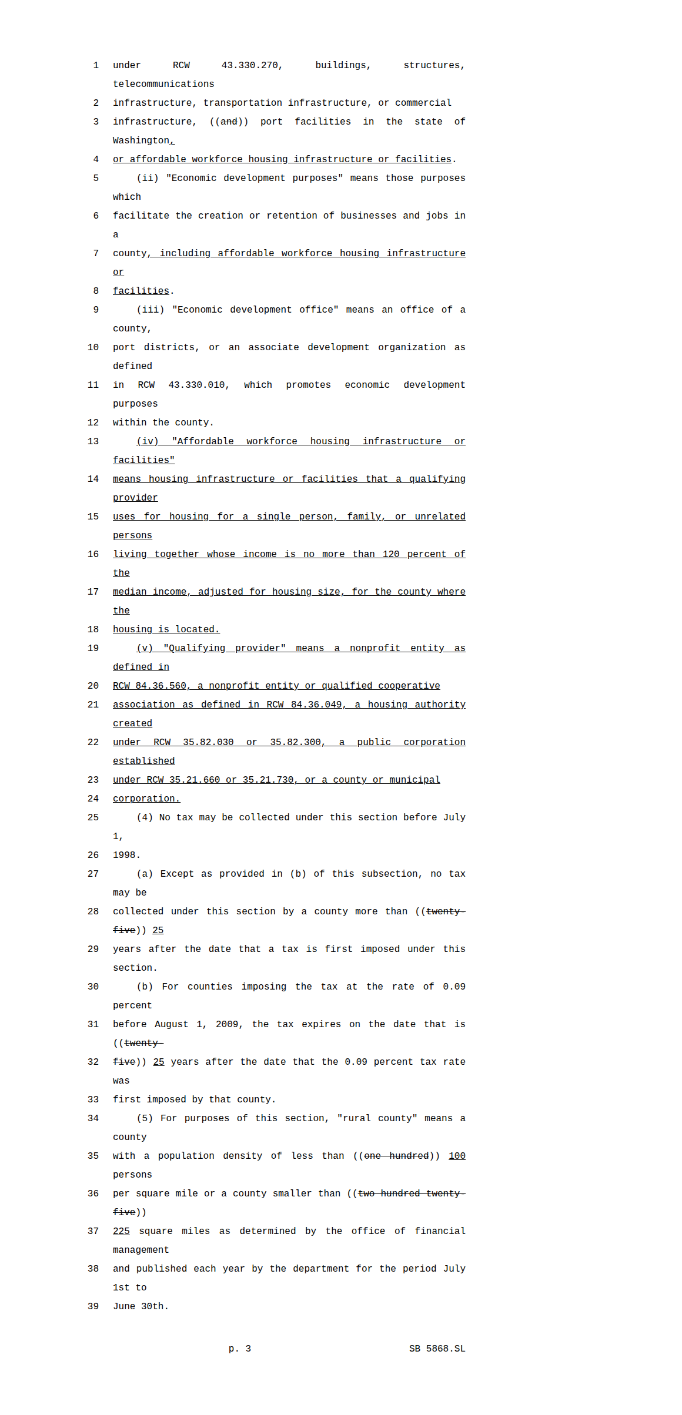1 under RCW 43.330.270, buildings, structures, telecommunications
2 infrastructure, transportation infrastructure, or commercial
3 infrastructure, ((and)) port facilities in the state of Washington,
4 or affordable workforce housing infrastructure or facilities.
5 (ii) "Economic development purposes" means those purposes which
6 facilitate the creation or retention of businesses and jobs in a
7 county, including affordable workforce housing infrastructure or
8 facilities.
9 (iii) "Economic development office" means an office of a county,
10 port districts, or an associate development organization as defined
11 in RCW 43.330.010, which promotes economic development purposes
12 within the county.
13 (iv) "Affordable workforce housing infrastructure or facilities"
14 means housing infrastructure or facilities that a qualifying provider
15 uses for housing for a single person, family, or unrelated persons
16 living together whose income is no more than 120 percent of the
17 median income, adjusted for housing size, for the county where the
18 housing is located.
19 (v) "Qualifying provider" means a nonprofit entity as defined in
20 RCW 84.36.560, a nonprofit entity or qualified cooperative
21 association as defined in RCW 84.36.049, a housing authority created
22 under RCW 35.82.030 or 35.82.300, a public corporation established
23 under RCW 35.21.660 or 35.21.730, or a county or municipal
24 corporation.
25 (4) No tax may be collected under this section before July 1,
261998.
27 (a) Except as provided in (b) of this subsection, no tax may be
28 collected under this section by a county more than ((twenty-five)) 25
29 years after the date that a tax is first imposed under this section.
30 (b) For counties imposing the tax at the rate of 0.09 percent
31 before August 1, 2009, the tax expires on the date that is ((twenty-
32 five)) 25 years after the date that the 0.09 percent tax rate was
33 first imposed by that county.
34 (5) For purposes of this section, "rural county" means a county
35 with a population density of less than ((one hundred)) 100 persons
36 per square mile or a county smaller than ((two hundred twenty-five))
37225 square miles as determined by the office of financial management
38 and published each year by the department for the period July 1st to
39 June 30th.
p. 3 SB 5868.SL